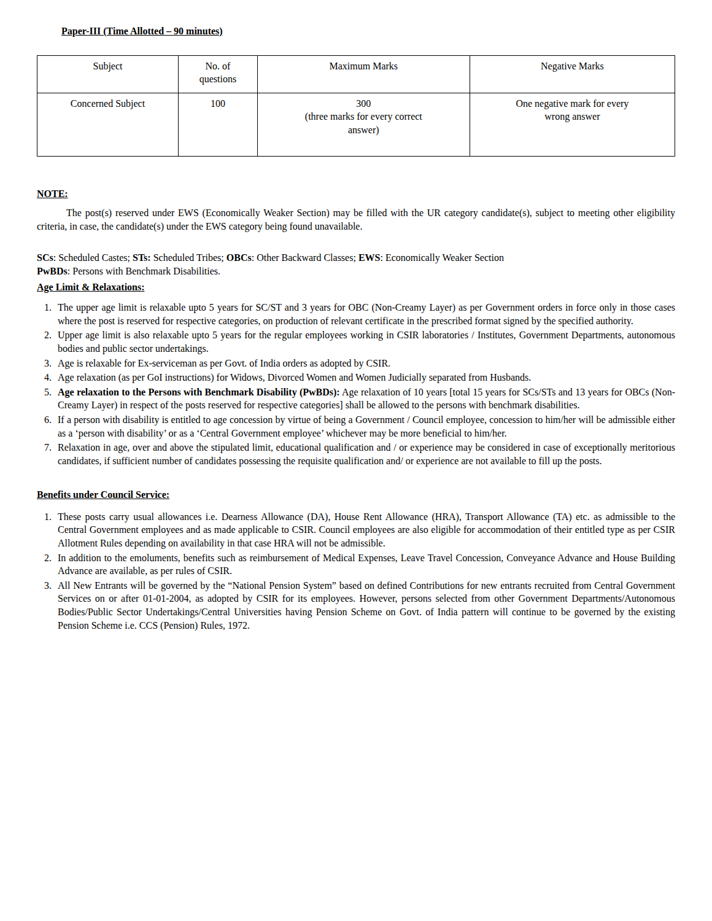Paper-III (Time Allotted – 90 minutes)
| Subject | No. of questions | Maximum Marks | Negative Marks |
| Concerned Subject | 100 | 300 (three marks for every correct answer) | One negative mark for every wrong answer |
NOTE:
The post(s) reserved under EWS (Economically Weaker Section) may be filled with the UR category candidate(s), subject to meeting other eligibility criteria, in case, the candidate(s) under the EWS category being found unavailable.
SCs: Scheduled Castes; STs: Scheduled Tribes; OBCs: Other Backward Classes; EWS: Economically Weaker Section
PwBDs: Persons with Benchmark Disabilities.
Age Limit & Relaxations:
The upper age limit is relaxable upto 5 years for SC/ST and 3 years for OBC (Non-Creamy Layer) as per Government orders in force only in those cases where the post is reserved for respective categories, on production of relevant certificate in the prescribed format signed by the specified authority.
Upper age limit is also relaxable upto 5 years for the regular employees working in CSIR laboratories / Institutes, Government Departments, autonomous bodies and public sector undertakings.
Age is relaxable for Ex-serviceman as per Govt. of India orders as adopted by CSIR.
Age relaxation (as per GoI instructions) for Widows, Divorced Women and Women Judicially separated from Husbands.
Age relaxation to the Persons with Benchmark Disability (PwBDs): Age relaxation of 10 years [total 15 years for SCs/STs and 13 years for OBCs (Non-Creamy Layer) in respect of the posts reserved for respective categories] shall be allowed to the persons with benchmark disabilities.
If a person with disability is entitled to age concession by virtue of being a Government / Council employee, concession to him/her will be admissible either as a ‘person with disability’ or as a ‘Central Government employee’ whichever may be more beneficial to him/her.
Relaxation in age, over and above the stipulated limit, educational qualification and / or experience may be considered in case of exceptionally meritorious candidates, if sufficient number of candidates possessing the requisite qualification and/ or experience are not available to fill up the posts.
Benefits under Council Service:
These posts carry usual allowances i.e. Dearness Allowance (DA), House Rent Allowance (HRA), Transport Allowance (TA) etc. as admissible to the Central Government employees and as made applicable to CSIR. Council employees are also eligible for accommodation of their entitled type as per CSIR Allotment Rules depending on availability in that case HRA will not be admissible.
In addition to the emoluments, benefits such as reimbursement of Medical Expenses, Leave Travel Concession, Conveyance Advance and House Building Advance are available, as per rules of CSIR.
All New Entrants will be governed by the “National Pension System” based on defined Contributions for new entrants recruited from Central Government Services on or after 01-01-2004, as adopted by CSIR for its employees. However, persons selected from other Government Departments/Autonomous Bodies/Public Sector Undertakings/Central Universities having Pension Scheme on Govt. of India pattern will continue to be governed by the existing Pension Scheme i.e. CCS (Pension) Rules, 1972.